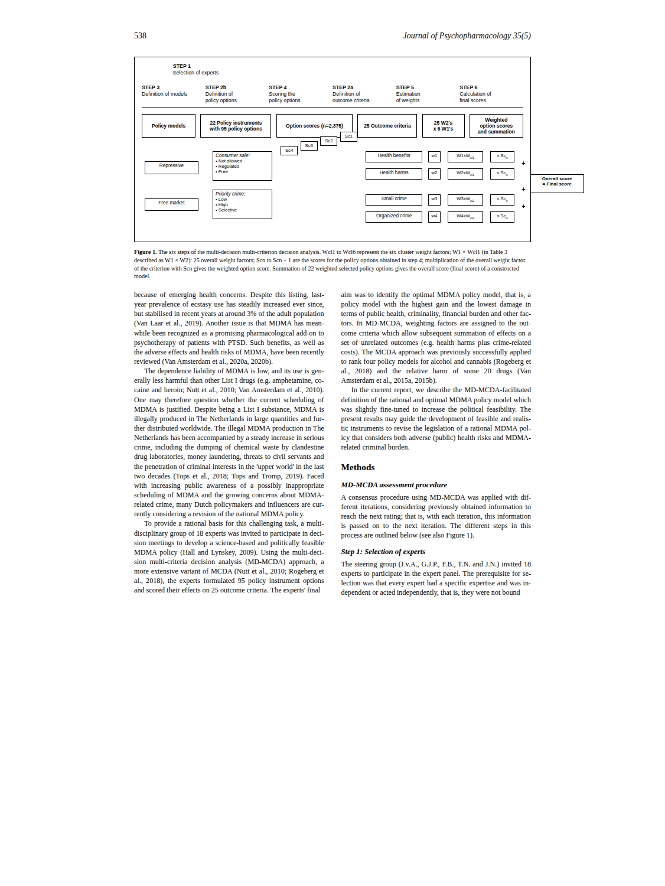538 Journal of Psychopharmacology 35(5)
STEP 1 Selection of experts
STEP 3 Definition of models
STEP 2b Definition of
policy options
STEP 4 Scoring the
policy options
STEP 2a Definition of
outcome criteria
STEP 5 Estimation
of weights
STEP 6 Calculation of
final scores
Policy models
22 Policy instruments
with 95 policy options
Option scores (n=2,375)
25 Outcome criteria
25 W2's
x 6 W1's
Weighted
option scores
and summation
Repressive
Free market
Consumer sale:
• Not allowed
• Regulated
• Free
Priority crime:
• Low
• High
• Selective
Sc4
Sc3
Sc2
Sc1
Health benefits
Health harms
Small crime
Organized crime
w1
w2
w3
w4
W1xWcl1
W2xWcl1
W3xWcl2
W4xWcl2
x Scn
x Scn
x Scn
x Scn
+
+
+
Overall score
= Final score
Figure 1. The six steps of the multi-decision multi-criterion decision analysis. Wcl1 to Wcl6 represent the six cluster weight factors; W1 × Wcl1 (in Table 3 described as W1 × W2): 25 overall weight factors; Scn to Scn + 1 are the scores for the policy options obtained in step 4; multiplication of the overall weight factor of the criterion with Scn gives the weighted option score. Summation of 22 weighted selected policy options gives the overall score (final score) of a constructed model.
because of emerging health concerns. Despite this listing, last-year prevalence of ecstasy use has steadily increased ever since, but stabilised in recent years at around 3% of the adult population (Van Laar et al., 2019). Another issue is that MDMA has meanwhile been recognized as a promising pharmacological add-on to psychotherapy of patients with PTSD. Such benefits, as well as the adverse effects and health risks of MDMA, have been recently reviewed (Van Amsterdam et al., 2020a, 2020b).
The dependence liability of MDMA is low, and its use is generally less harmful than other List I drugs (e.g. amphetamine, cocaine and heroin; Nutt et al., 2010; Van Amsterdam et al., 2010). One may therefore question whether the current scheduling of MDMA is justified. Despite being a List I substance, MDMA is illegally produced in The Netherlands in large quantities and further distributed worldwide. The illegal MDMA production in The Netherlands has been accompanied by a steady increase in serious crime, including the dumping of chemical waste by clandestine drug laboratories, money laundering, threats to civil servants and the penetration of criminal interests in the 'upper world' in the last two decades (Tops et al., 2018; Tops and Tromp, 2019). Faced with increasing public awareness of a possibly inappropriate scheduling of MDMA and the growing concerns about MDMA-related crime, many Dutch policymakers and influencers are currently considering a revision of the national MDMA policy.
To provide a rational basis for this challenging task, a multidisciplinary group of 18 experts was invited to participate in decision meetings to develop a science-based and politically feasible MDMA policy (Hall and Lynskey, 2009). Using the multi-decision multi-criteria decision analysis (MD-MCDA) approach, a more extensive variant of MCDA (Nutt et al., 2010; Rogeberg et al., 2018), the experts formulated 95 policy instrument options and scored their effects on 25 outcome criteria. The experts' final
aim was to identify the optimal MDMA policy model, that is, a policy model with the highest gain and the lowest damage in terms of public health, criminality, financial burden and other factors. In MD-MCDA, weighting factors are assigned to the outcome criteria which allow subsequent summation of effects on a set of unrelated outcomes (e.g. health harms plus crime-related costs). The MCDA approach was previously successfully applied to rank four policy models for alcohol and cannabis (Rogeberg et al., 2018) and the relative harm of some 20 drugs (Van Amsterdam et al., 2015a, 2015b).
In the current report, we describe the MD-MCDA-facilitated definition of the rational and optimal MDMA policy model which was slightly fine-tuned to increase the political feasibility. The present results may guide the development of feasible and realistic instruments to revise the legislation of a rational MDMA policy that considers both adverse (public) health risks and MDMA-related criminal burden.
Methods
MD-MCDA assessment procedure
A consensus procedure using MD-MCDA was applied with different iterations, considering previously obtained information to reach the next rating; that is, with each iteration, this information is passed on to the next iteration. The different steps in this process are outlined below (see also Figure 1).
Step 1: Selection of experts
The steering group (J.v.A., G.J.P., F.B., T.N. and J.N.) invited 18 experts to participate in the expert panel. The prerequisite for selection was that every expert had a specific expertise and was independent or acted independently, that is, they were not bound